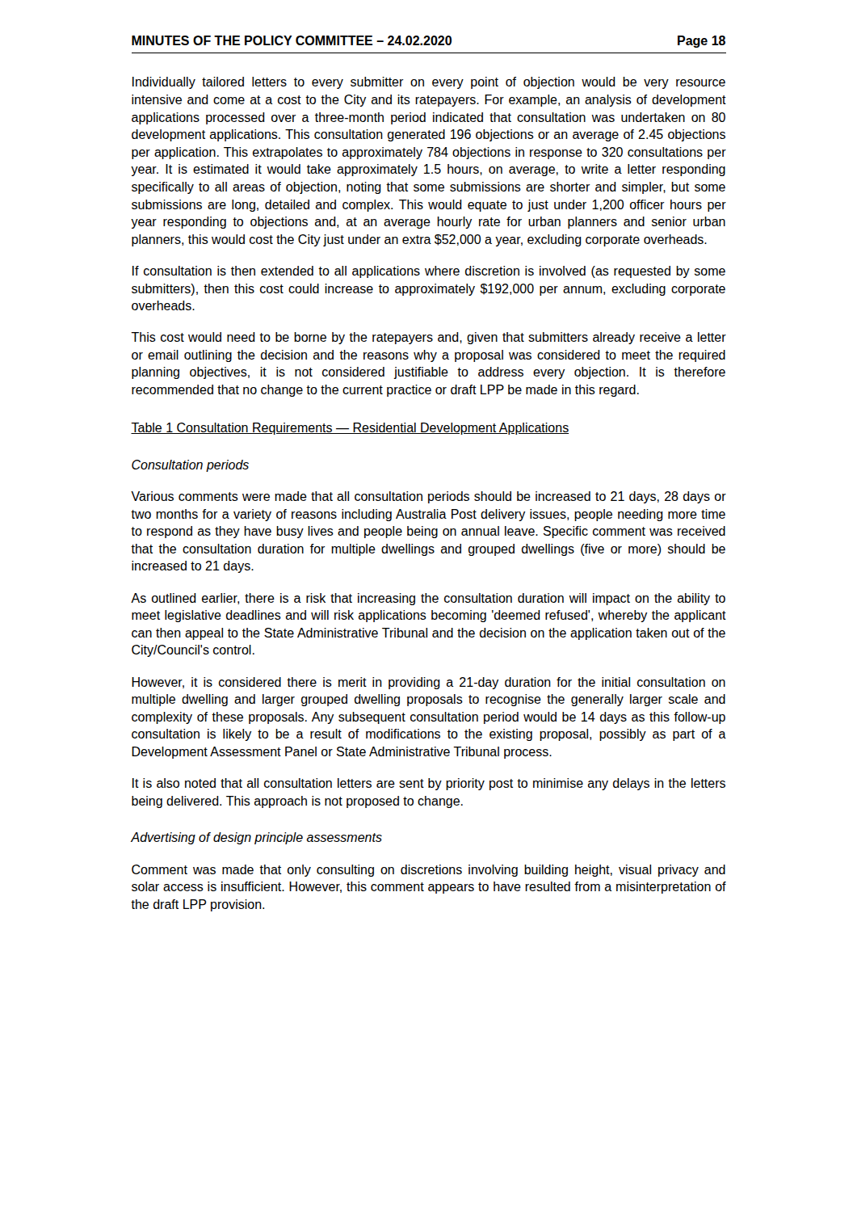Minutes of the Policy Committee – 24.02.2020 Page 18
Individually tailored letters to every submitter on every point of objection would be very resource intensive and come at a cost to the City and its ratepayers. For example, an analysis of development applications processed over a three-month period indicated that consultation was undertaken on 80 development applications. This consultation generated 196 objections or an average of 2.45 objections per application. This extrapolates to approximately 784 objections in response to 320 consultations per year. It is estimated it would take approximately 1.5 hours, on average, to write a letter responding specifically to all areas of objection, noting that some submissions are shorter and simpler, but some submissions are long, detailed and complex. This would equate to just under 1,200 officer hours per year responding to objections and, at an average hourly rate for urban planners and senior urban planners, this would cost the City just under an extra $52,000 a year, excluding corporate overheads.
If consultation is then extended to all applications where discretion is involved (as requested by some submitters), then this cost could increase to approximately $192,000 per annum, excluding corporate overheads.
This cost would need to be borne by the ratepayers and, given that submitters already receive a letter or email outlining the decision and the reasons why a proposal was considered to meet the required planning objectives, it is not considered justifiable to address every objection. It is therefore recommended that no change to the current practice or draft LPP be made in this regard.
Table 1 Consultation Requirements — Residential Development Applications
Consultation periods
Various comments were made that all consultation periods should be increased to 21 days, 28 days or two months for a variety of reasons including Australia Post delivery issues, people needing more time to respond as they have busy lives and people being on annual leave. Specific comment was received that the consultation duration for multiple dwellings and grouped dwellings (five or more) should be increased to 21 days.
As outlined earlier, there is a risk that increasing the consultation duration will impact on the ability to meet legislative deadlines and will risk applications becoming 'deemed refused', whereby the applicant can then appeal to the State Administrative Tribunal and the decision on the application taken out of the City/Council's control.
However, it is considered there is merit in providing a 21-day duration for the initial consultation on multiple dwelling and larger grouped dwelling proposals to recognise the generally larger scale and complexity of these proposals. Any subsequent consultation period would be 14 days as this follow-up consultation is likely to be a result of modifications to the existing proposal, possibly as part of a Development Assessment Panel or State Administrative Tribunal process.
It is also noted that all consultation letters are sent by priority post to minimise any delays in the letters being delivered. This approach is not proposed to change.
Advertising of design principle assessments
Comment was made that only consulting on discretions involving building height, visual privacy and solar access is insufficient. However, this comment appears to have resulted from a misinterpretation of the draft LPP provision.